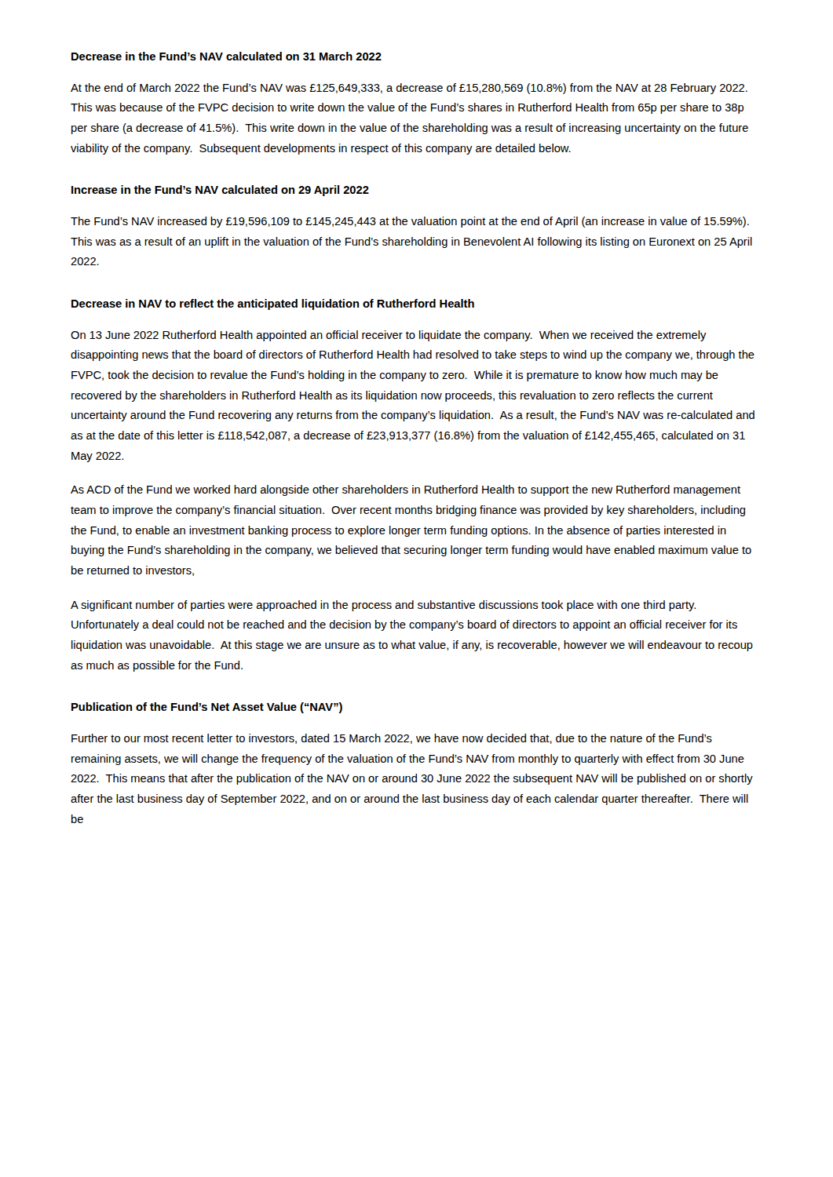Decrease in the Fund’s NAV calculated on 31 March 2022
At the end of March 2022 the Fund’s NAV was £125,649,333, a decrease of £15,280,569 (10.8%) from the NAV at 28 February 2022. This was because of the FVPC decision to write down the value of the Fund’s shares in Rutherford Health from 65p per share to 38p per share (a decrease of 41.5%). This write down in the value of the shareholding was a result of increasing uncertainty on the future viability of the company. Subsequent developments in respect of this company are detailed below.
Increase in the Fund’s NAV calculated on 29 April 2022
The Fund’s NAV increased by £19,596,109 to £145,245,443 at the valuation point at the end of April (an increase in value of 15.59%). This was as a result of an uplift in the valuation of the Fund’s shareholding in Benevolent AI following its listing on Euronext on 25 April 2022.
Decrease in NAV to reflect the anticipated liquidation of Rutherford Health
On 13 June 2022 Rutherford Health appointed an official receiver to liquidate the company. When we received the extremely disappointing news that the board of directors of Rutherford Health had resolved to take steps to wind up the company we, through the FVPC, took the decision to revalue the Fund’s holding in the company to zero. While it is premature to know how much may be recovered by the shareholders in Rutherford Health as its liquidation now proceeds, this revaluation to zero reflects the current uncertainty around the Fund recovering any returns from the company’s liquidation. As a result, the Fund’s NAV was re-calculated and as at the date of this letter is £118,542,087, a decrease of £23,913,377 (16.8%) from the valuation of £142,455,465, calculated on 31 May 2022.
As ACD of the Fund we worked hard alongside other shareholders in Rutherford Health to support the new Rutherford management team to improve the company’s financial situation. Over recent months bridging finance was provided by key shareholders, including the Fund, to enable an investment banking process to explore longer term funding options. In the absence of parties interested in buying the Fund’s shareholding in the company, we believed that securing longer term funding would have enabled maximum value to be returned to investors,
A significant number of parties were approached in the process and substantive discussions took place with one third party. Unfortunately a deal could not be reached and the decision by the company’s board of directors to appoint an official receiver for its liquidation was unavoidable. At this stage we are unsure as to what value, if any, is recoverable, however we will endeavour to recoup as much as possible for the Fund.
Publication of the Fund’s Net Asset Value (“NAV”)
Further to our most recent letter to investors, dated 15 March 2022, we have now decided that, due to the nature of the Fund’s remaining assets, we will change the frequency of the valuation of the Fund’s NAV from monthly to quarterly with effect from 30 June 2022. This means that after the publication of the NAV on or around 30 June 2022 the subsequent NAV will be published on or shortly after the last business day of September 2022, and on or around the last business day of each calendar quarter thereafter. There will be